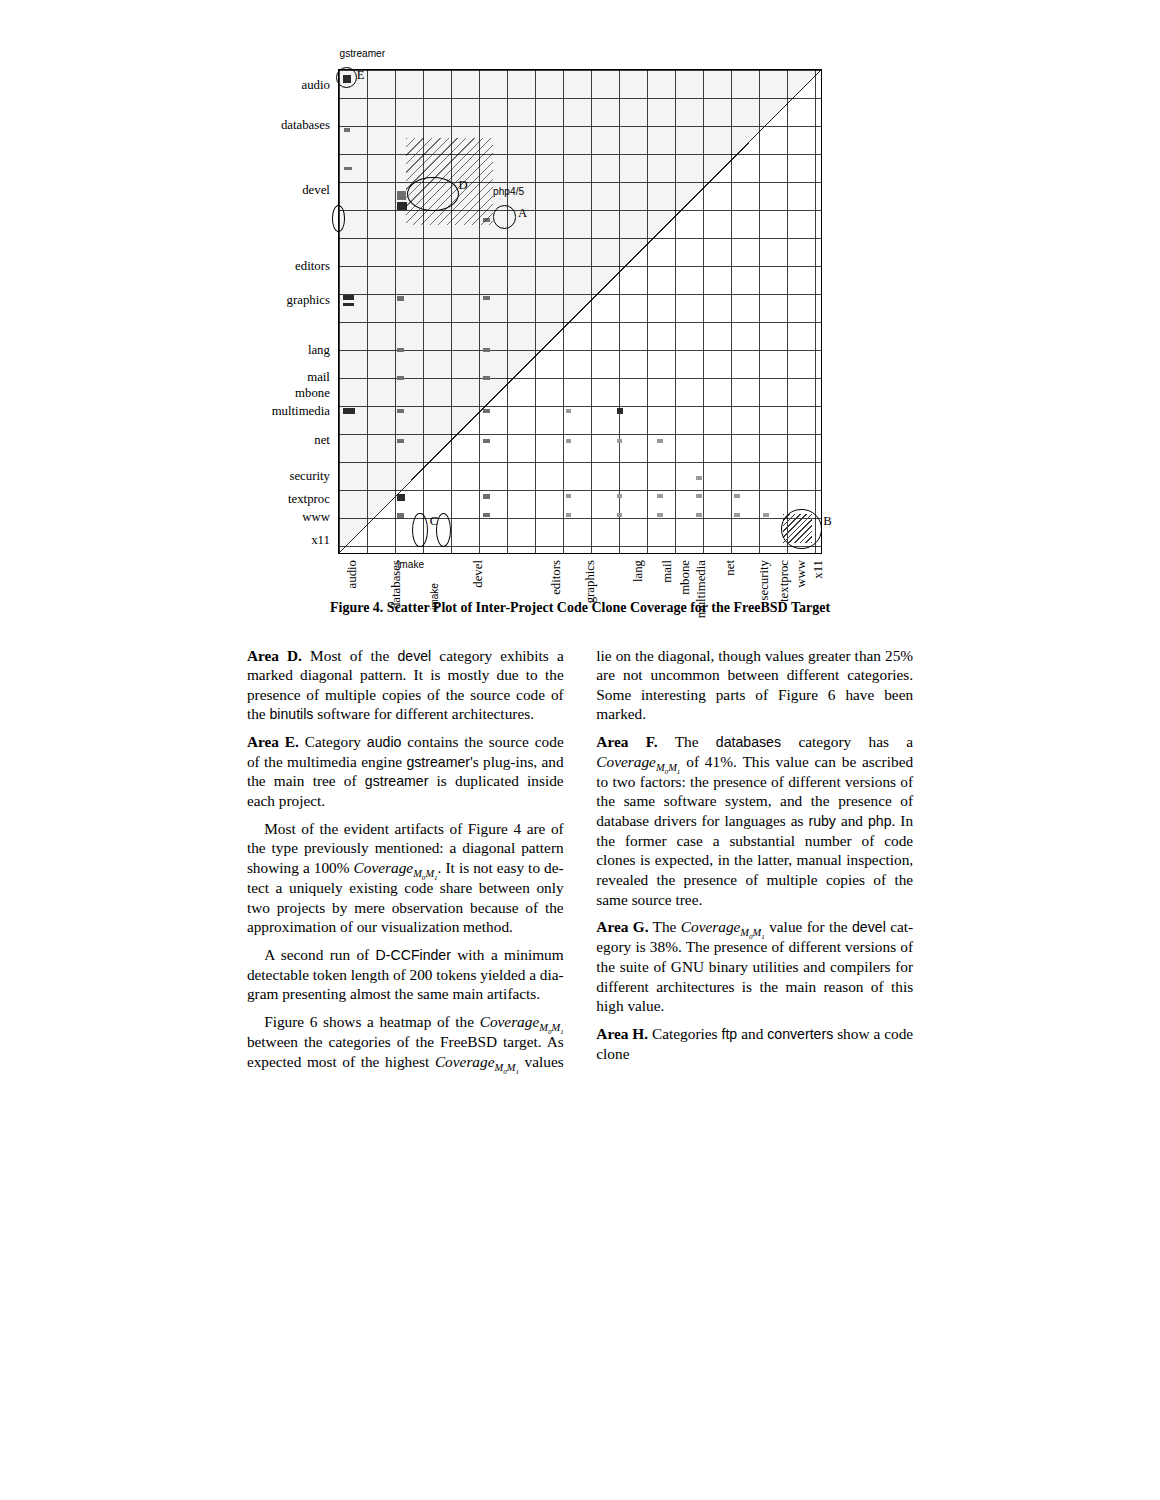audio databases devel editors graphics lang mail mbone multimedia net security textproc www x11
E
gstreamer
D
A
php4/5
C
imake
B
audio databases imake devel editors graphics lang mail mbone multimedia net security textproc www x11
Figure 4. Scatter Plot of Inter-Project Code Clone Coverage for the FreeBSD Target
Area D. Most of the devel category exhibits a marked diagonal pattern. It is mostly due to the presence of multiple copies of the source code of the binutils software for different architectures.
Area E. Category audio contains the source code of the multimedia engine gstreamer's plug-ins, and the main tree of gstreamer is duplicated inside each project.
Most of the evident artifacts of Figure 4 are of the type previously mentioned: a diagonal pattern showing a 100% CoverageM0M1. It is not easy to detect a uniquely existing code share between only two projects by mere observation because of the approximation of our visualization method.
A second run of D-CCFinder with a minimum detectable token length of 200 tokens yielded a diagram presenting almost the same main artifacts.
Figure 6 shows a heatmap of the CoverageM0M1 between the categories of the FreeBSD target. As expected most of the highest CoverageM0M1 values lie on the diagonal, though values greater than 25% are not uncommon between different categories. Some interesting parts of Figure 6 have been marked.
Area F. The databases category has a CoverageM0M1 of 41%. This value can be ascribed to two factors: the presence of different versions of the same software system, and the presence of database drivers for languages as ruby and php. In the former case a substantial number of code clones is expected, in the latter, manual inspection, revealed the presence of multiple copies of the same source tree.
Area G. The CoverageM0M1 value for the devel category is 38%. The presence of different versions of the suite of GNU binary utilities and compilers for different architectures is the main reason of this high value.
Area H. Categories ftp and converters show a code clone